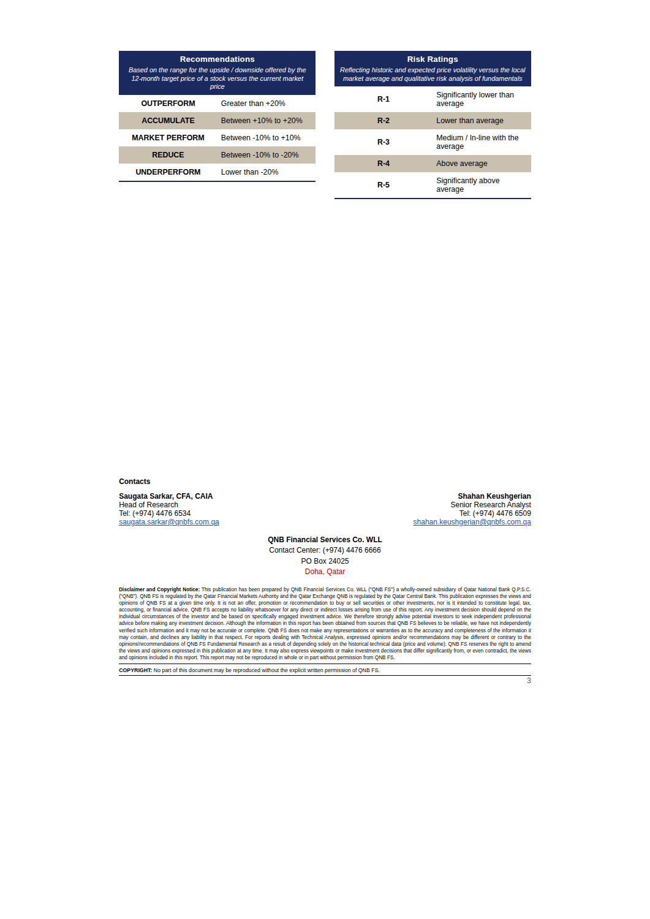| Recommendations Based on the range for the upside / downside offered by the 12-month target price of a stock versus the current market price |
| OUTPERFORM | Greater than +20% |
| ACCUMULATE | Between +10% to +20% |
| MARKET PERFORM | Between -10% to +10% |
| REDUCE | Between -10% to -20% |
| UNDERPERFORM | Lower than -20% |
| Risk Ratings Reflecting historic and expected price volatility versus the local market average and qualitative risk analysis of fundamentals |
| R-1 | Significantly lower than average |
| R-2 | Lower than average |
| R-3 | Medium / In-line with the average |
| R-4 | Above average |
| R-5 | Significantly above average |
Contacts
Saugata Sarkar, CFA, CAIA
Head of Research
Tel: (+974) 4476 6534
saugata.sarkar@qnbfs.com.qa
Shahan Keushgerian
Senior Research Analyst
Tel: (+974) 4476 6509
shahan.keushgerian@qnbfs.com.qa
QNB Financial Services Co. WLL
Contact Center: (+974) 4476 6666
PO Box 24025
Doha, Qatar
Disclaimer and Copyright Notice: This publication has been prepared by QNB Financial Services Co. WLL ("QNB FS") a wholly-owned subsidiary of Qatar National Bank Q.P.S.C. ("QNB"). QNB FS is regulated by the Qatar Financial Markets Authority and the Qatar Exchange QNB is regulated by the Qatar Central Bank. This publication expresses the views and opinions of QNB FS at a given time only. It is not an offer, promotion or recommendation to buy or sell securities or other investments, nor is it intended to constitute legal, tax, accounting, or financial advice. QNB FS accepts no liability whatsoever for any direct or indirect losses arising from use of this report. Any investment decision should depend on the individual circumstances of the investor and be based on specifically engaged investment advice. We therefore strongly advise potential investors to seek independent professional advice before making any investment decision. Although the information in this report has been obtained from sources that QNB FS believes to be reliable, we have not independently verified such information and it may not be accurate or complete. QNB FS does not make any representations or warranties as to the accuracy and completeness of the information it may contain, and declines any liability in that respect. For reports dealing with Technical Analysis, expressed opinions and/or recommendations may be different or contrary to the opinions/recommendations of QNB FS Fundamental Research as a result of depending solely on the historical technical data (price and volume). QNB FS reserves the right to amend the views and opinions expressed in this publication at any time. It may also express viewpoints or make investment decisions that differ significantly from, or even contradict, the views and opinions included in this report. This report may not be reproduced in whole or in part without permission from QNB FS.
COPYRIGHT: No part of this document may be reproduced without the explicit written permission of QNB FS.
3